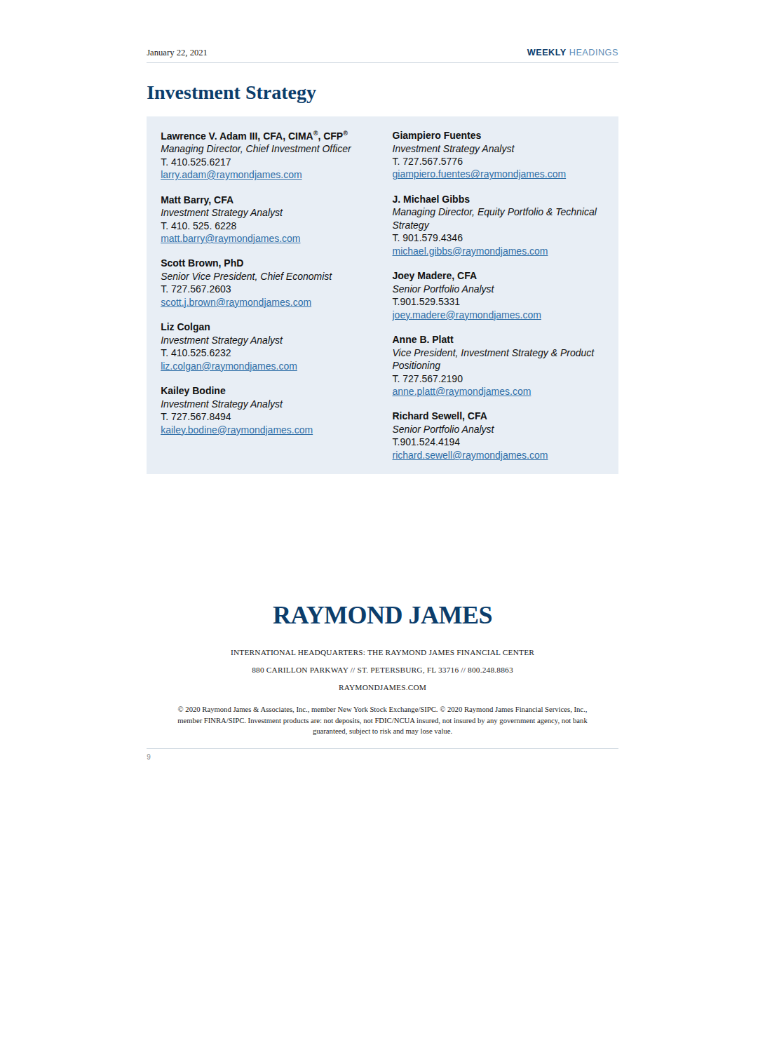January 22, 2021
WEEKLY HEADINGS
Investment Strategy
Lawrence V. Adam III, CFA, CIMA®, CFP®
Managing Director, Chief Investment Officer
T. 410.525.6217
larry.adam@raymondjames.com
Matt Barry, CFA
Investment Strategy Analyst
T. 410. 525. 6228
matt.barry@raymondjames.com
Scott Brown, PhD
Senior Vice President, Chief Economist
T. 727.567.2603
scott.j.brown@raymondjames.com
Liz Colgan
Investment Strategy Analyst
T. 410.525.6232
liz.colgan@raymondjames.com
Kailey Bodine
Investment Strategy Analyst
T. 727.567.8494
kailey.bodine@raymondjames.com
Giampiero Fuentes
Investment Strategy Analyst
T. 727.567.5776
giampiero.fuentes@raymondjames.com
J. Michael Gibbs
Managing Director, Equity Portfolio & Technical Strategy
T. 901.579.4346
michael.gibbs@raymondjames.com
Joey Madere, CFA
Senior Portfolio Analyst
T.901.529.5331
joey.madere@raymondjames.com
Anne B. Platt
Vice President, Investment Strategy & Product Positioning
T. 727.567.2190
anne.platt@raymondjames.com
Richard Sewell, CFA
Senior Portfolio Analyst
T.901.524.4194
richard.sewell@raymondjames.com
RAYMOND JAMES
INTERNATIONAL HEADQUARTERS: THE RAYMOND JAMES FINANCIAL CENTER
880 CARILLON PARKWAY // ST. PETERSBURG, FL 33716 // 800.248.8863
RAYMONDJAMES.COM
© 2020 Raymond James & Associates, Inc., member New York Stock Exchange/SIPC. © 2020 Raymond James Financial Services, Inc., member FINRA/SIPC. Investment products are: not deposits, not FDIC/NCUA insured, not insured by any government agency, not bank guaranteed, subject to risk and may lose value.
9